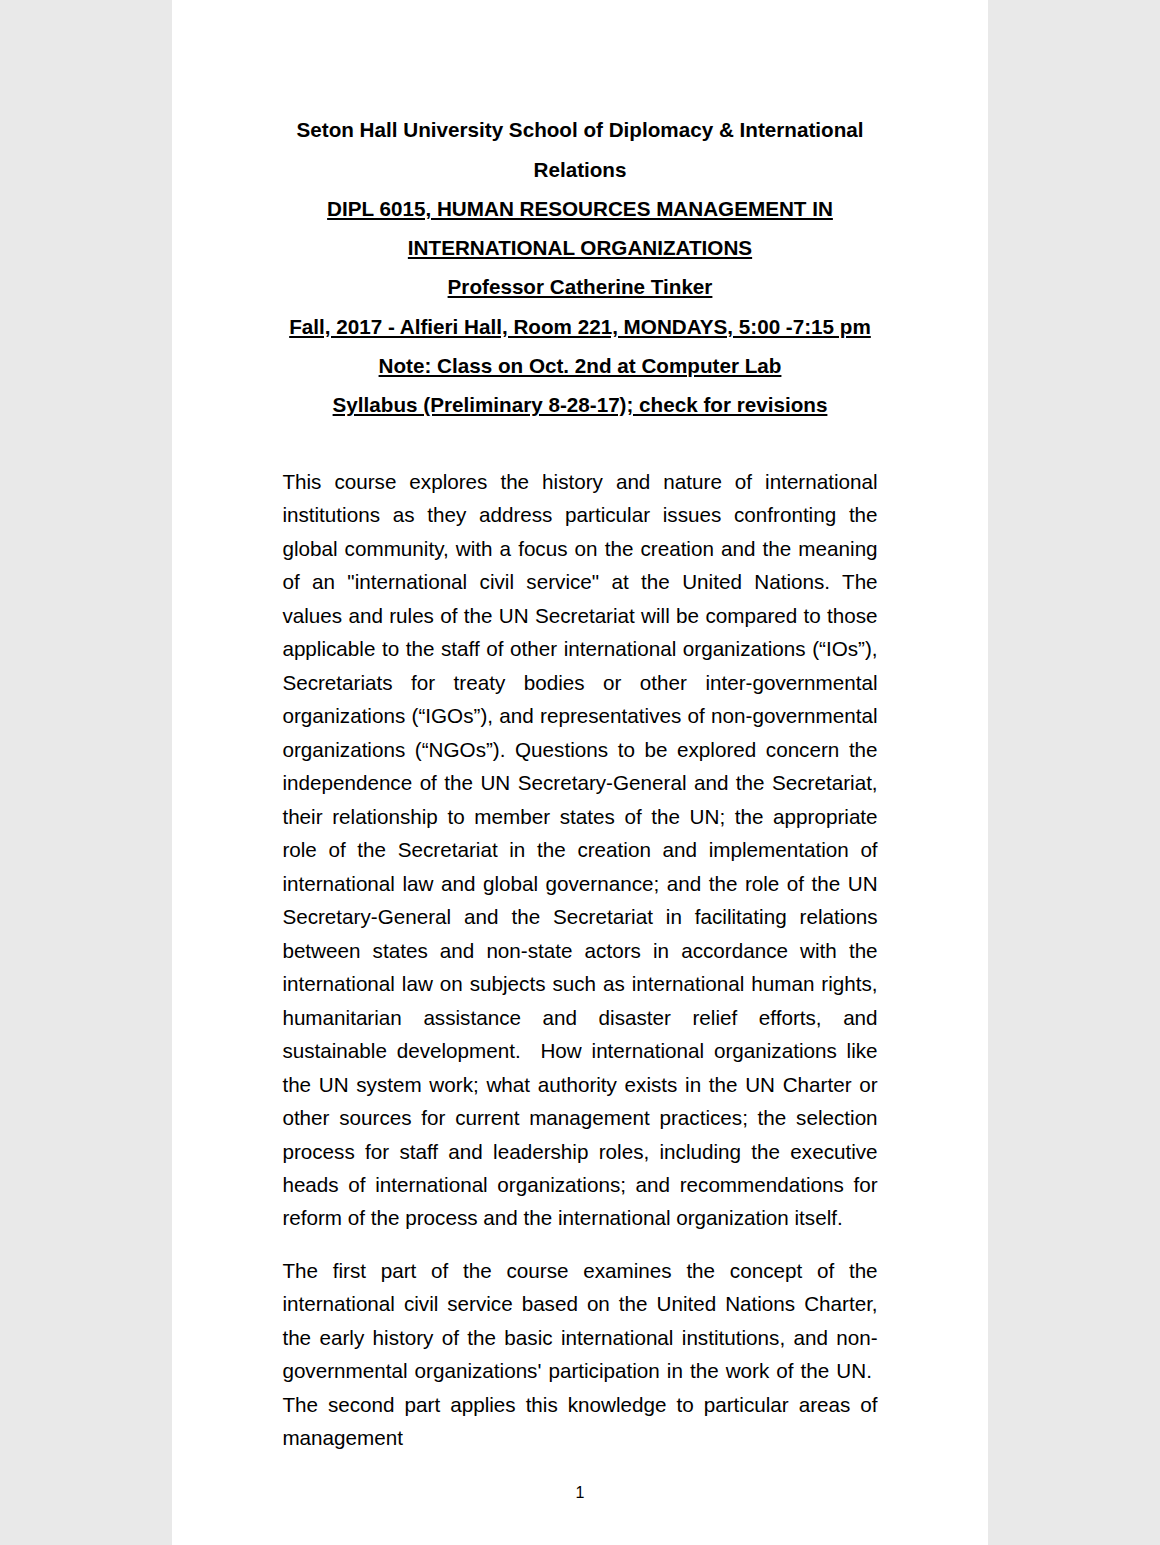Seton Hall University School of Diplomacy & International Relations DIPL 6015, HUMAN RESOURCES MANAGEMENT IN INTERNATIONAL ORGANIZATIONS Professor Catherine Tinker Fall, 2017 - Alfieri Hall, Room 221, MONDAYS, 5:00 -7:15 pm Note: Class on Oct. 2nd at Computer Lab Syllabus (Preliminary 8-28-17); check for revisions
This course explores the history and nature of international institutions as they address particular issues confronting the global community, with a focus on the creation and the meaning of an "international civil service" at the United Nations. The values and rules of the UN Secretariat will be compared to those applicable to the staff of other international organizations (“IOs”), Secretariats for treaty bodies or other inter-governmental organizations (“IGOs”), and representatives of non-governmental organizations (“NGOs”). Questions to be explored concern the independence of the UN Secretary-General and the Secretariat, their relationship to member states of the UN; the appropriate role of the Secretariat in the creation and implementation of international law and global governance; and the role of the UN Secretary-General and the Secretariat in facilitating relations between states and non-state actors in accordance with the international law on subjects such as international human rights, humanitarian assistance and disaster relief efforts, and sustainable development. How international organizations like the UN system work; what authority exists in the UN Charter or other sources for current management practices; the selection process for staff and leadership roles, including the executive heads of international organizations; and recommendations for reform of the process and the international organization itself.
The first part of the course examines the concept of the international civil service based on the United Nations Charter, the early history of the basic international institutions, and non-governmental organizations' participation in the work of the UN. The second part applies this knowledge to particular areas of management
1